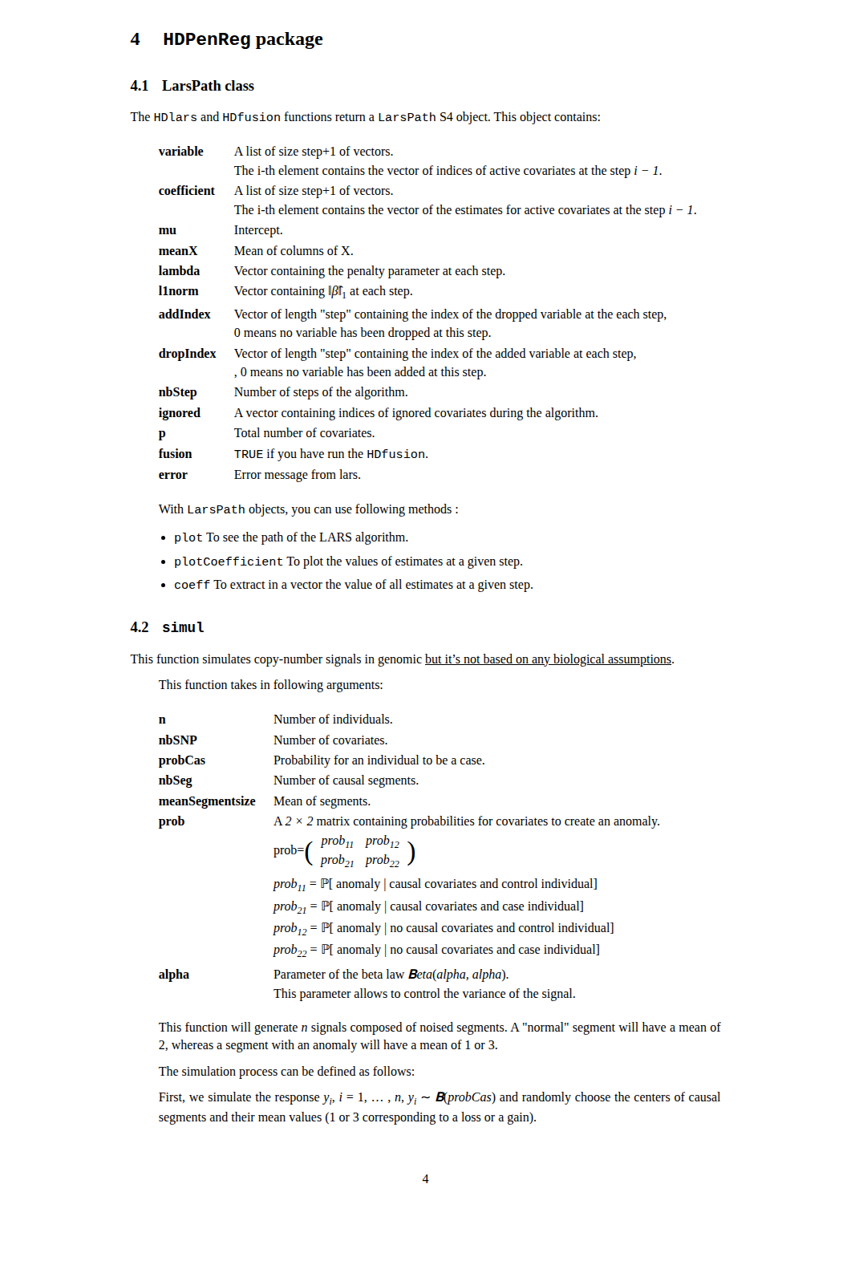4 HDPenReg package
4.1 LarsPath class
The HDlars and HDfusion functions return a LarsPath S4 object. This object contains:
| variable | A list of size step+1 of vectors. |
| | The i-th element contains the vector of indices of active covariates at the step i − 1 . |
| coefficient | A list of size step+1 of vectors. |
| | The i-th element contains the vector of the estimates for active covariates at the step i − 1 . |
| mu | Intercept. |
| meanX | Mean of columns of X. |
| lambda | Vector containing the penalty parameter at each step. |
| l1norm | Vector containing ‖ β̂ ‖ 1 at each step. |
| addIndex | Vector of length "step" containing the index of the dropped variable at the each step, |
| | 0 means no variable has been dropped at this step. |
| dropIndex | Vector of length "step" containing the index of the added variable at each step, |
| | , 0 means no variable has been added at this step. |
| nbStep | Number of steps of the algorithm. |
| ignored | A vector containing indices of ignored covariates during the algorithm. |
| p | Total number of covariates. |
| fusion | TRUE if you have run the HDfusion . |
| error | Error message from lars. |
With LarsPath objects, you can use following methods :
plot To see the path of the LARS algorithm.
plotCoefficient To plot the values of estimates at a given step.
coeff To extract in a vector the value of all estimates at a given step.
4.2 simul
This function simulates copy-number signals in genomic but it’s not based on any biological assumptions.
This function takes in following arguments:
| n | Number of individuals. |
| nbSNP | Number of covariates. |
| probCas | Probability for an individual to be a case. |
| nbSeg | Number of causal segments. |
| meanSegmentsize | Mean of segments. |
| prob | A 2 × 2 matrix containing probabilities for covariates to create an anomaly. |
| | prob= ( / prob 11 / prob 12 / / prob 21 / prob 22 / ) |
| | prob 11 = ℙ[ anomaly / causal covariates and control individual] prob 21 = ℙ[ anomaly / causal covariates and case individual] prob 12 = ℙ[ anomaly / no causal covariates and control individual] prob 22 = ℙ[ anomaly / no causal covariates and case individual] |
| alpha | Parameter of the beta law 𝐁 eta ( alpha, alpha ). |
| | This parameter allows to control the variance of the signal. |
This function will generate n signals composed of noised segments. A "normal" segment will have a mean of 2, whereas a segment with an anomaly will have a mean of 1 or 3.
The simulation process can be defined as follows:
First, we simulate the response yi, i = 1, … , n, yi ∼ 𝐁(probCas) and randomly choose the centers of causal segments and their mean values (1 or 3 corresponding to a loss or a gain).
4